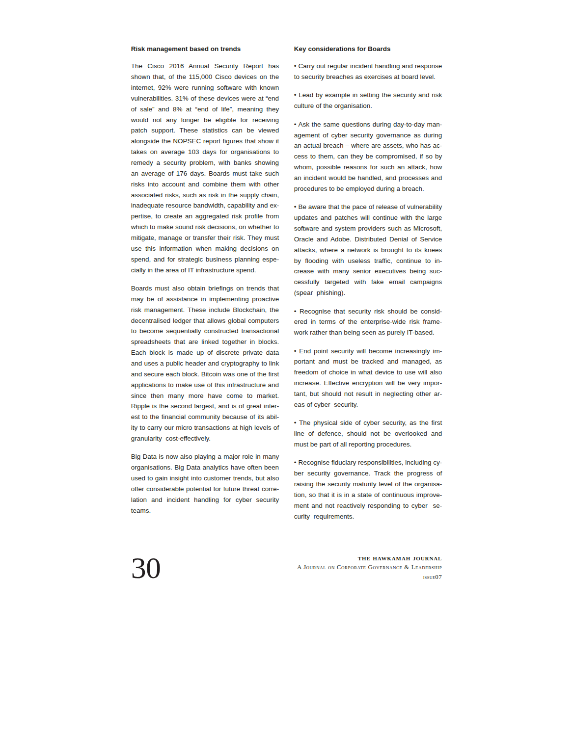Risk management based on trends
The Cisco 2016 Annual Security Report has shown that, of the 115,000 Cisco devices on the internet, 92% were running software with known vulnerabilities. 31% of these devices were at “end of sale” and 8% at “end of life”, meaning they would not any longer be eligible for receiving patch support. These statistics can be viewed alongside the NOPSEC report figures that show it takes on average 103 days for organisations to remedy a security problem, with banks showing an average of 176 days. Boards must take such risks into account and combine them with other associated risks, such as risk in the supply chain, inadequate resource bandwidth, capability and expertise, to create an aggregated risk profile from which to make sound risk decisions, on whether to mitigate, manage or transfer their risk. They must use this information when making decisions on spend, and for strategic business planning especially in the area of IT infrastructure spend.
Boards must also obtain briefings on trends that may be of assistance in implementing proactive risk management. These include Blockchain, the decentralised ledger that allows global computers to become sequentially constructed transactional spreadsheets that are linked together in blocks. Each block is made up of discrete private data and uses a public header and cryptography to link and secure each block. Bitcoin was one of the first applications to make use of this infrastructure and since then many more have come to market. Ripple is the second largest, and is of great interest to the financial community because of its ability to carry our micro transactions at high levels of granularity cost-effectively.
Big Data is now also playing a major role in many organisations. Big Data analytics have often been used to gain insight into customer trends, but also offer considerable potential for future threat correlation and incident handling for cyber security teams.
Key considerations for Boards
• Carry out regular incident handling and response to security breaches as exercises at board level.
• Lead by example in setting the security and risk culture of the organisation.
• Ask the same questions during day-to-day management of cyber security governance as during an actual breach – where are assets, who has access to them, can they be compromised, if so by whom, possible reasons for such an attack, how an incident would be handled, and processes and procedures to be employed during a breach.
• Be aware that the pace of release of vulnerability updates and patches will continue with the large software and system providers such as Microsoft, Oracle and Adobe. Distributed Denial of Service attacks, where a network is brought to its knees by flooding with useless traffic, continue to increase with many senior executives being successfully targeted with fake email campaigns (spear phishing).
• Recognise that security risk should be considered in terms of the enterprise-wide risk framework rather than being seen as purely IT-based.
• End point security will become increasingly important and must be tracked and managed, as freedom of choice in what device to use will also increase. Effective encryption will be very important, but should not result in neglecting other areas of cyber security.
• The physical side of cyber security, as the first line of defence, should not be overlooked and must be part of all reporting procedures.
• Recognise fiduciary responsibilities, including cyber security governance. Track the progress of raising the security maturity level of the organisation, so that it is in a state of continuous improvement and not reactively responding to cyber security requirements.
30
The Hawkamah Journal
A Journal on Corporate Governance & Leadership
issue07